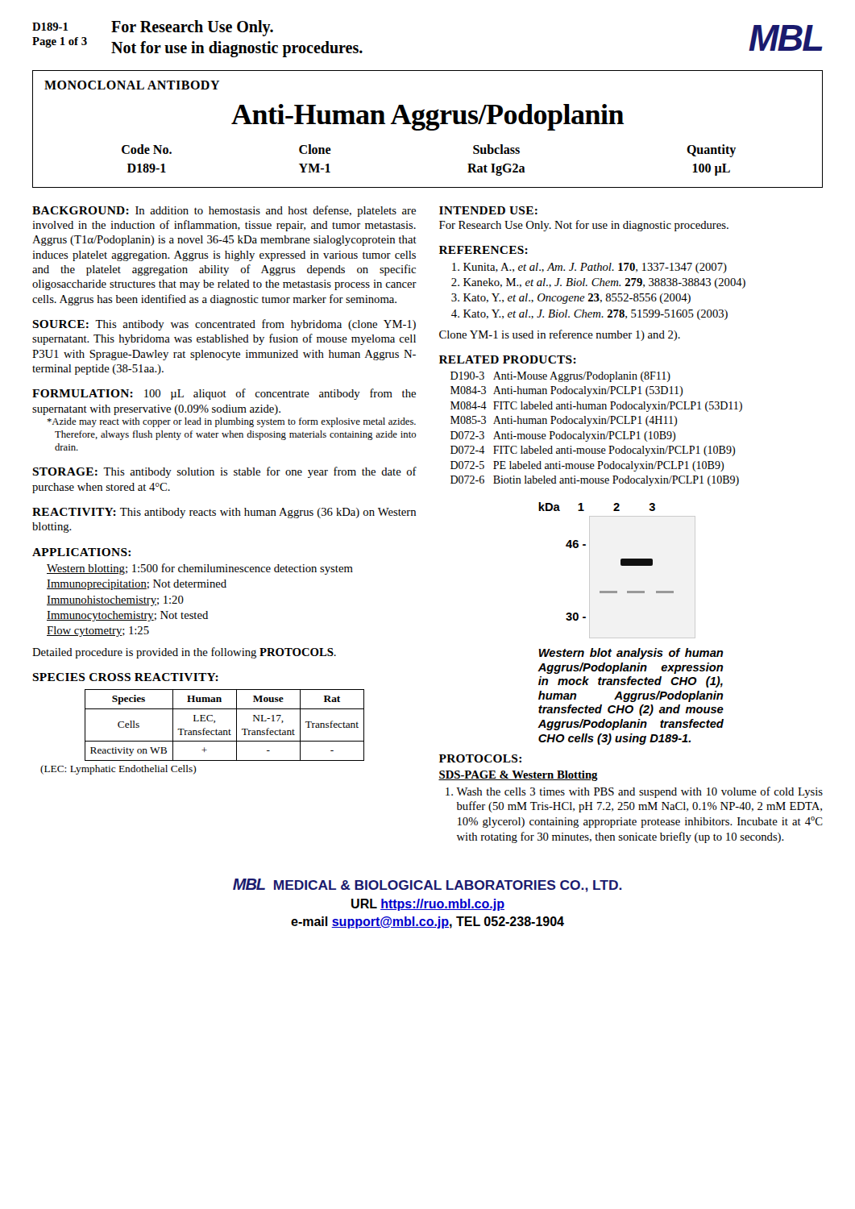D189-1
Page 1 of 3
For Research Use Only.
Not for use in diagnostic procedures.
MBL
MONOCLONAL ANTIBODY
Anti-Human Aggrus/Podoplanin
| Code No. | Clone | Subclass | Quantity |
| --- | --- | --- | --- |
| D189-1 | YM-1 | Rat IgG2a | 100 µL |
BACKGROUND:
In addition to hemostasis and host defense, platelets are involved in the induction of inflammation, tissue repair, and tumor metastasis. Aggrus (T1α/Podoplanin) is a novel 36-45 kDa membrane sialoglycoprotein that induces platelet aggregation. Aggrus is highly expressed in various tumor cells and the platelet aggregation ability of Aggrus depends on specific oligosaccharide structures that may be related to the metastasis process in cancer cells. Aggrus has been identified as a diagnostic tumor marker for seminoma.
SOURCE:
This antibody was concentrated from hybridoma (clone YM-1) supernatant. This hybridoma was established by fusion of mouse myeloma cell P3U1 with Sprague-Dawley rat splenocyte immunized with human Aggrus N-terminal peptide (38-51aa.).
FORMULATION:
100 µL aliquot of concentrate antibody from the supernatant with preservative (0.09% sodium azide).
*Azide may react with copper or lead in plumbing system to form explosive metal azides. Therefore, always flush plenty of water when disposing materials containing azide into drain.
STORAGE:
This antibody solution is stable for one year from the date of purchase when stored at 4°C.
REACTIVITY:
This antibody reacts with human Aggrus (36 kDa) on Western blotting.
APPLICATIONS:
Western blotting; 1:500 for chemiluminescence detection system
Immunoprecipitation; Not determined
Immunohistochemistry; 1:20
Immunocytochemistry; Not tested
Flow cytometry; 1:25
Detailed procedure is provided in the following PROTOCOLS.
SPECIES CROSS REACTIVITY:
| Species | Human | Mouse | Rat |
| --- | --- | --- | --- |
| Cells | LEC, Transfectant | NL-17, Transfectant | Transfectant |
| Reactivity on WB | + | - | - |
(LEC: Lymphatic Endothelial Cells)
INTENDED USE:
For Research Use Only. Not for use in diagnostic procedures.
REFERENCES:
Kunita, A., et al., Am. J. Pathol. 170, 1337-1347 (2007)
Kaneko, M., et al., J. Biol. Chem. 279, 38838-38843 (2004)
Kato, Y., et al., Oncogene 23, 8552-8556 (2004)
Kato, Y., et al., J. Biol. Chem. 278, 51599-51605 (2003)
Clone YM-1 is used in reference number 1) and 2).
RELATED PRODUCTS:
| D190-3 | Anti-Mouse Aggrus/Podoplanin (8F11) |
| M084-3 | Anti-human Podocalyxin/PCLP1 (53D11) |
| M084-4 | FITC labeled anti-human Podocalyxin/PCLP1 (53D11) |
| M085-3 | Anti-human Podocalyxin/PCLP1 (4H11) |
| D072-3 | Anti-mouse Podocalyxin/PCLP1 (10B9) |
| D072-4 | FITC labeled anti-mouse Podocalyxin/PCLP1 (10B9) |
| D072-5 | PE labeled anti-mouse Podocalyxin/PCLP1 (10B9) |
| D072-6 | Biotin labeled anti-mouse Podocalyxin/PCLP1 (10B9) |
kDa 1 2 3
46 -
30 -
Western blot analysis of human Aggrus/Podoplanin expression in mock transfected CHO (1), human Aggrus/Podoplanin transfected CHO (2) and mouse Aggrus/Podoplanin transfected CHO cells (3) using D189-1.
PROTOCOLS:
SDS-PAGE & Western Blotting
Wash the cells 3 times with PBS and suspend with 10 volume of cold Lysis buffer (50 mM Tris-HCl, pH 7.2, 250 mM NaCl, 0.1% NP-40, 2 mM EDTA, 10% glycerol) containing appropriate protease inhibitors. Incubate it at 4oC with rotating for 30 minutes, then sonicate briefly (up to 10 seconds).
MBL MEDICAL & BIOLOGICAL LABORATORIES CO., LTD.
URL https://ruo.mbl.co.jp
e-mail support@mbl.co.jp, TEL 052-238-1904